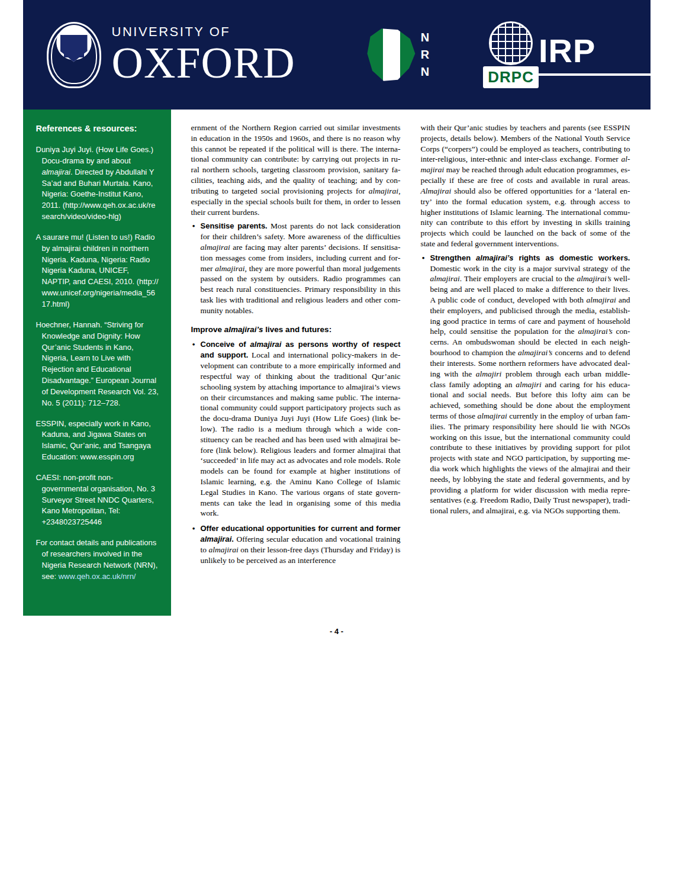UNIVERSITY OF OXFORD
N
R
N
DRPC
IRP
References & resources:
Duniya Juyi Juyi. (How Life Goes.) Docu-drama by and about almajirai. Directed by Abdullahi Y Sa’ad and Buhari Murtala. Kano, Nigeria: Goethe-Institut Kano, 2011. (http://www.qeh.ox.ac.uk/research/video/video-hlg)
A saurare mu! (Listen to us!) Radio by almajirai children in northern Nigeria. Kaduna, Nigeria: Radio Nigeria Kaduna, UNICEF, NAPTIP, and CAESI, 2010. (http://www.unicef.org/nigeria/media_5617.html)
Hoechner, Hannah. “Striving for Knowledge and Dignity: How Qur’anic Students in Kano, Nigeria, Learn to Live with Rejection and Educational Disadvantage.” European Journal of Development Research Vol. 23, No. 5 (2011): 712–728.
ESSPIN, especially work in Kano, Kaduna, and Jigawa States on Islamic, Qur’anic, and Tsangaya Education: www.esspin.org
CAESI: non-profit non-governmental organisation, No. 3 Surveyor Street NNDC Quarters, Kano Metropolitan, Tel: +2348023725446
For contact details and publications of researchers involved in the Nigeria Research Network (NRN), see: www.qeh.ox.ac.uk/nrn/
ernment of the Northern Region carried out similar investments in education in the 1950s and 1960s, and there is no reason why this cannot be repeated if the political will is there. The international community can contribute: by carrying out projects in rural northern schools, targeting classroom provision, sanitary facilities, teaching aids, and the quality of teaching; and by contributing to targeted social provisioning projects for almajirai, especially in the special schools built for them, in order to lessen their current burdens.
Sensitise parents. Most parents do not lack consideration for their children’s safety. More awareness of the difficulties almajirai are facing may alter parents’ decisions. If sensitisation messages come from insiders, including current and former almajirai, they are more powerful than moral judgements passed on the system by outsiders. Radio programmes can best reach rural constituencies. Primary responsibility in this task lies with traditional and religious leaders and other community notables.
Improve almajirai’s lives and futures:
Conceive of almajirai as persons worthy of respect and support. Local and international policy-makers in development can contribute to a more empirically informed and respectful way of thinking about the traditional Qur’anic schooling system by attaching importance to almajirai’s views on their circumstances and making same public. The international community could support participatory projects such as the docu-drama Duniya Juyi Juyi (How Life Goes) (link below). The radio is a medium through which a wide constituency can be reached and has been used with almajirai before (link below). Religious leaders and former almajirai that ‘succeeded’ in life may act as advocates and role models. Role models can be found for example at higher institutions of Islamic learning, e.g. the Aminu Kano College of Islamic Legal Studies in Kano. The various organs of state governments can take the lead in organising some of this media work.
Offer educational opportunities for current and former almajirai. Offering secular education and vocational training to almajirai on their lesson-free days (Thursday and Friday) is unlikely to be perceived as an interference
with their Qur’anic studies by teachers and parents (see ESSPIN projects, details below). Members of the National Youth Service Corps (“corpers”) could be employed as teachers, contributing to inter-religious, inter-ethnic and inter-class exchange. Former almajirai may be reached through adult education programmes, especially if these are free of costs and available in rural areas. Almajirai should also be offered opportunities for a ‘lateral entry’ into the formal education system, e.g. through access to higher institutions of Islamic learning. The international community can contribute to this effort by investing in skills training projects which could be launched on the back of some of the state and federal government interventions.
Strengthen almajirai’s rights as domestic workers. Domestic work in the city is a major survival strategy of the almajirai. Their employers are crucial to the almajirai’s wellbeing and are well placed to make a difference to their lives. A public code of conduct, developed with both almajirai and their employers, and publicised through the media, establishing good practice in terms of care and payment of household help, could sensitise the population for the almajirai’s concerns. An ombudswoman should be elected in each neighbourhood to champion the almajirai’s concerns and to defend their interests. Some northern reformers have advocated dealing with the almajiri problem through each urban middle-class family adopting an almajiri and caring for his educational and social needs. But before this lofty aim can be achieved, something should be done about the employment terms of those almajirai currently in the employ of urban families. The primary responsibility here should lie with NGOs working on this issue, but the international community could contribute to these initiatives by providing support for pilot projects with state and NGO participation, by supporting media work which highlights the views of the almajirai and their needs, by lobbying the state and federal governments, and by providing a platform for wider discussion with media representatives (e.g. Freedom Radio, Daily Trust newspaper), traditional rulers, and almajirai, e.g. via NGOs supporting them.
- 4 -